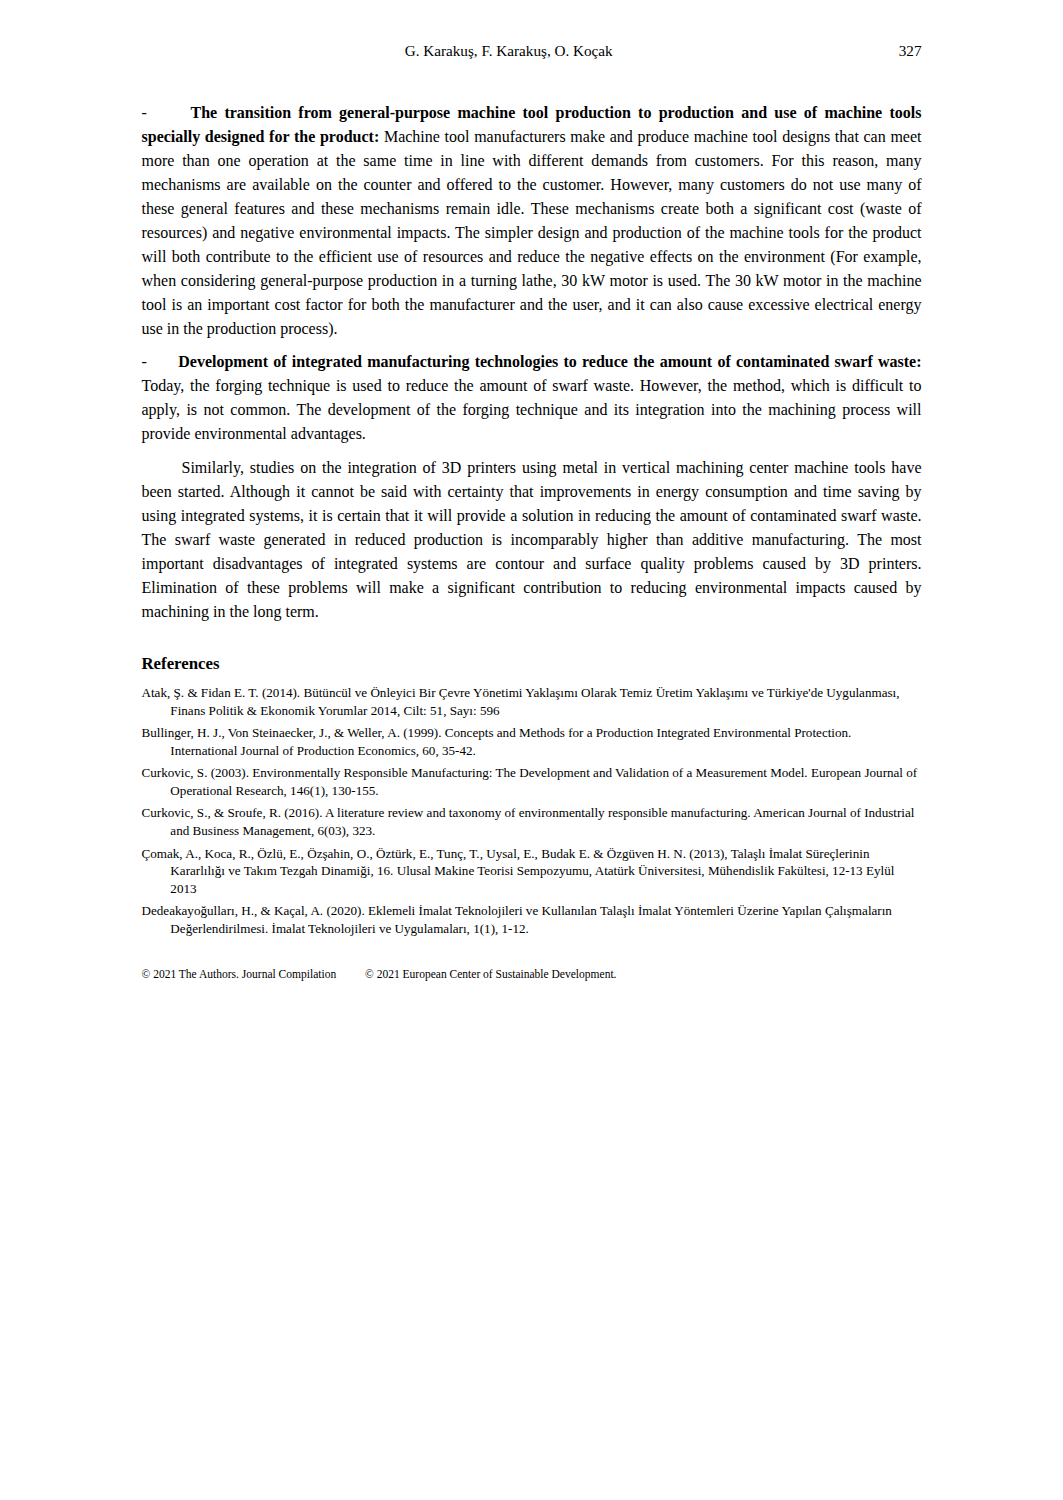G. Karakuş, F. Karakuş, O. Koçak
327
The transition from general-purpose machine tool production to production and use of machine tools specially designed for the product: Machine tool manufacturers make and produce machine tool designs that can meet more than one operation at the same time in line with different demands from customers. For this reason, many mechanisms are available on the counter and offered to the customer. However, many customers do not use many of these general features and these mechanisms remain idle. These mechanisms create both a significant cost (waste of resources) and negative environmental impacts. The simpler design and production of the machine tools for the product will both contribute to the efficient use of resources and reduce the negative effects on the environment (For example, when considering general-purpose production in a turning lathe, 30 kW motor is used. The 30 kW motor in the machine tool is an important cost factor for both the manufacturer and the user, and it can also cause excessive electrical energy use in the production process).
Development of integrated manufacturing technologies to reduce the amount of contaminated swarf waste: Today, the forging technique is used to reduce the amount of swarf waste. However, the method, which is difficult to apply, is not common. The development of the forging technique and its integration into the machining process will provide environmental advantages.
Similarly, studies on the integration of 3D printers using metal in vertical machining center machine tools have been started. Although it cannot be said with certainty that improvements in energy consumption and time saving by using integrated systems, it is certain that it will provide a solution in reducing the amount of contaminated swarf waste. The swarf waste generated in reduced production is incomparably higher than additive manufacturing. The most important disadvantages of integrated systems are contour and surface quality problems caused by 3D printers. Elimination of these problems will make a significant contribution to reducing environmental impacts caused by machining in the long term.
References
Atak, Ş. & Fidan E. T. (2014). Bütüncül ve Önleyici Bir Çevre Yönetimi Yaklaşımı Olarak Temiz Üretim Yaklaşımı ve Türkiye'de Uygulanması, Finans Politik & Ekonomik Yorumlar 2014, Cilt: 51, Sayı: 596
Bullinger, H. J., Von Steinaecker, J., & Weller, A. (1999). Concepts and Methods for a Production Integrated Environmental Protection. International Journal of Production Economics, 60, 35-42.
Curkovic, S. (2003). Environmentally Responsible Manufacturing: The Development and Validation of a Measurement Model. European Journal of Operational Research, 146(1), 130-155.
Curkovic, S., & Sroufe, R. (2016). A literature review and taxonomy of environmentally responsible manufacturing. American Journal of Industrial and Business Management, 6(03), 323.
Çomak, A., Koca, R., Özlü, E., Özşahin, O., Öztürk, E., Tunç, T., Uysal, E., Budak E. & Özgüven H. N. (2013), Talaşlı İmalat Süreçlerinin Kararlılığı ve Takım Tezgah Dinamiği, 16. Ulusal Makine Teorisi Sempozyumu, Atatürk Üniversitesi, Mühendislik Fakültesi, 12-13 Eylül 2013
Dedeakayoğulları, H., & Kaçal, A. (2020). Eklemeli İmalat Teknolojileri ve Kullanılan Talaşlı İmalat Yöntemleri Üzerine Yapılan Çalışmaların Değerlendirilmesi. İmalat Teknolojileri ve Uygulamaları, 1(1), 1-12.
© 2021 The Authors. Journal Compilation © 2021 European Center of Sustainable Development.